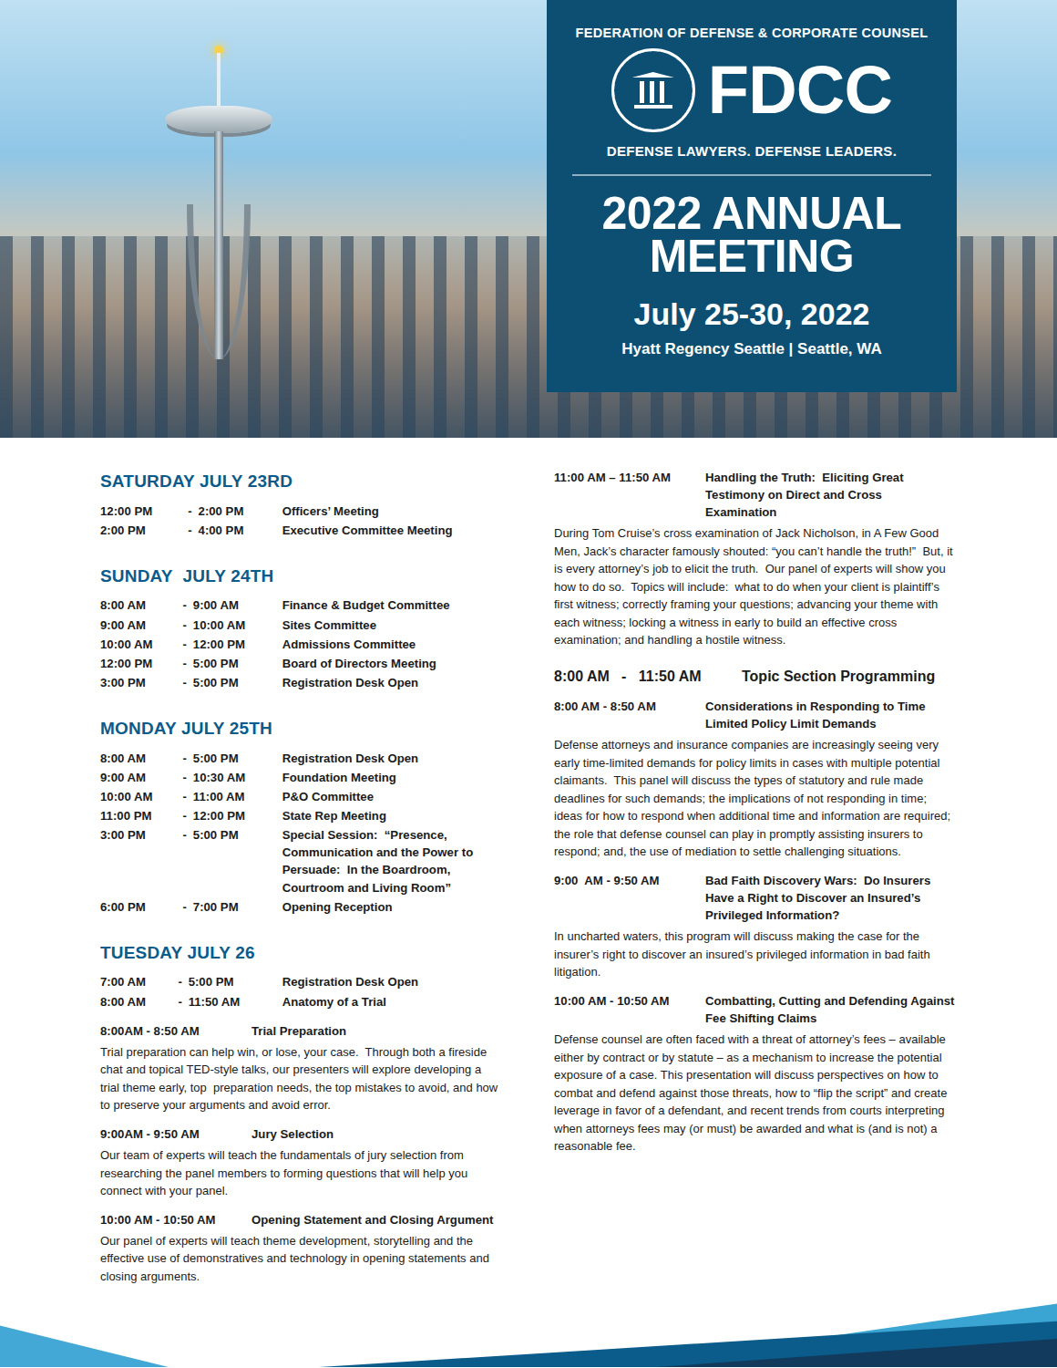Federation of Defense & Corporate Counsel
FDCC
Defense Lawyers. Defense Leaders.
2022 ANNUAL
MEETING
July 25-30, 2022
Hyatt Regency Seattle | Seattle, WA
Saturday July 23rd
| 12:00 PM | - | 2:00 PM | Officers’ Meeting |
| 2:00 PM | - | 4:00 PM | Executive Committee Meeting |
Sunday July 24th
| 8:00 AM | - | 9:00 AM | Finance & Budget Committee |
| 9:00 AM | - | 10:00 AM | Sites Committee |
| 10:00 AM | - | 12:00 PM | Admissions Committee |
| 12:00 PM | - | 5:00 PM | Board of Directors Meeting |
| 3:00 PM | - | 5:00 PM | Registration Desk Open |
Monday July 25th
| 8:00 AM | - | 5:00 PM | Registration Desk Open |
| 9:00 AM | - | 10:30 AM | Foundation Meeting |
| 10:00 AM | - | 11:00 AM | P&O Committee |
| 11:00 PM | - | 12:00 PM | State Rep Meeting |
| 3:00 PM | - | 5:00 PM | Special Session: “Presence, Communication and the Power to Persuade: In the Boardroom, Courtroom and Living Room” |
| 6:00 PM | - | 7:00 PM | Opening Reception |
Tuesday July 26
| 7:00 AM | - | 5:00 PM | Registration Desk Open |
| 8:00 AM | - | 11:50 AM | Anatomy of a Trial |
8:00AM - 8:50 AM Trial Preparation
Trial preparation can help win, or lose, your case. Through both a fireside chat and topical TED-style talks, our presenters will explore developing a trial theme early, top preparation needs, the top mistakes to avoid, and how to preserve your arguments and avoid error.
9:00AM - 9:50 AM Jury Selection
Our team of experts will teach the fundamentals of jury selection from researching the panel members to forming questions that will help you connect with your panel.
10:00 AM - 10:50 AM Opening Statement and Closing Argument
Our panel of experts will teach theme development, storytelling and the effective use of demonstratives and technology in opening statements and closing arguments.
11:00 AM – 11:50 AM Handling the Truth: Eliciting Great Testimony on Direct and Cross Examination
During Tom Cruise’s cross examination of Jack Nicholson, in A Few Good Men, Jack’s character famously shouted: “you can’t handle the truth!” But, it is every attorney’s job to elicit the truth. Our panel of experts will show you how to do so. Topics will include: what to do when your client is plaintiff’s first witness; correctly framing your questions; advancing your theme with each witness; locking a witness in early to build an effective cross examination; and handling a hostile witness.
8:00 AM - 11:50 AM Topic Section Programming
8:00 AM - 8:50 AM Considerations in Responding to Time Limited Policy Limit Demands
Defense attorneys and insurance companies are increasingly seeing very early time-limited demands for policy limits in cases with multiple potential claimants. This panel will discuss the types of statutory and rule made deadlines for such demands; the implications of not responding in time; ideas for how to respond when additional time and information are required; the role that defense counsel can play in promptly assisting insurers to respond; and, the use of mediation to settle challenging situations.
9:00 AM - 9:50 AM Bad Faith Discovery Wars: Do Insurers Have a Right to Discover an Insured’s Privileged Information?
In uncharted waters, this program will discuss making the case for the insurer’s right to discover an insured’s privileged information in bad faith litigation.
10:00 AM - 10:50 AM Combatting, Cutting and Defending Against Fee Shifting Claims
Defense counsel are often faced with a threat of attorney’s fees – available either by contract or by statute – as a mechanism to increase the potential exposure of a case. This presentation will discuss perspectives on how to combat and defend against those threats, how to “flip the script” and create leverage in favor of a defendant, and recent trends from courts interpreting when attorneys fees may (or must) be awarded and what is (and is not) a reasonable fee.